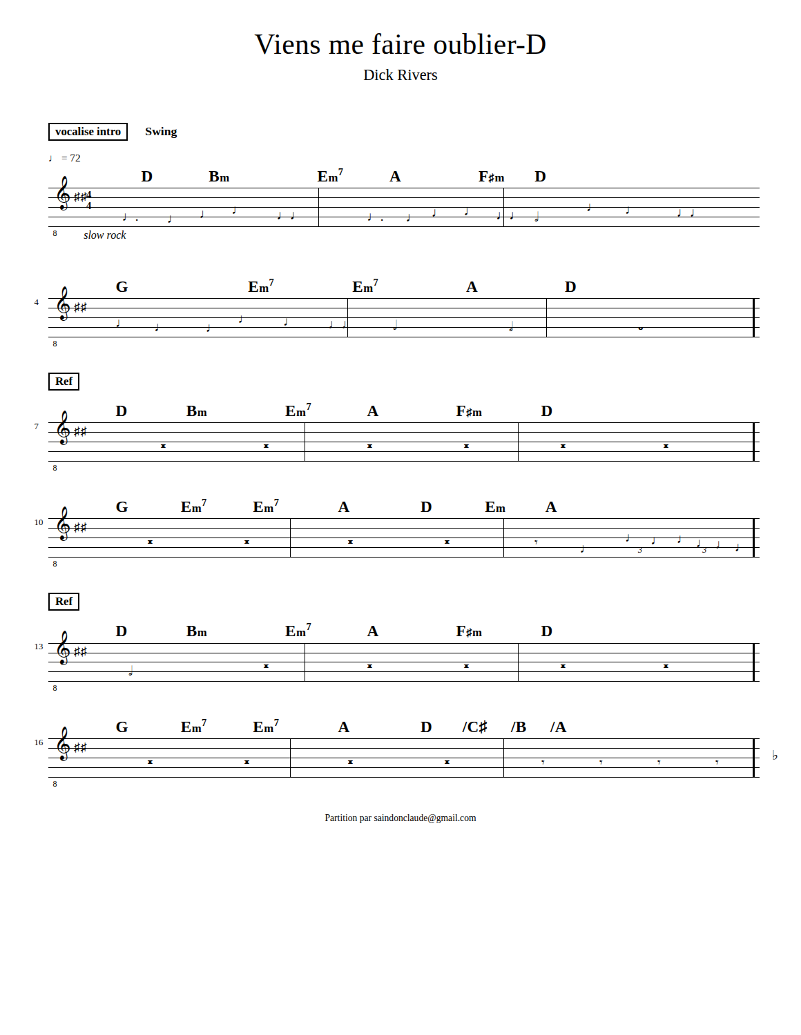Viens me faire oublier-D
Dick Rivers
vocalise intro Swing
♩ = 72
D Bm Em7 A F♯m D
𝄞 8 ♯♯ 4
4
♩. ♩ ♩ ♩ ♩♩ ♩. ♩ ♩ ♩ ♩♩ 𝅗𝅥 ♩ ♩ ♩♩
slow rock
G Em7 Em7 A D
4 𝄞 8 ♯♯
♩ ♩ ♩ ♩ ♩ ♩♩ 𝅗𝅥 𝅗𝅥 𝅝
Ref
D Bm Em7 A F♯m D
7 𝄞 8 ♯♯
𝄺 𝄺 𝄺 𝄺 𝄺 𝄺
G Em7 Em7 A D Em A
10 𝄞 8 ♯♯
𝄺 𝄺 𝄺 𝄺 𝄾 ♩ ♩ ♩ ♩ ♩ ♩ ♩ 3 3
Ref
D Bm Em7 A F♯m D
13 𝄞 8 ♯♯
𝅗𝅥 𝄺 𝄺 𝄺 𝄺 𝄺
G Em7 Em7 A D /C♯ /B /A
16 𝄞 8 ♯♯
𝄺 𝄺 𝄺 𝄺 𝄾 𝄾 𝄾 𝄾
♭
Partition par saindonclaude@gmail.com